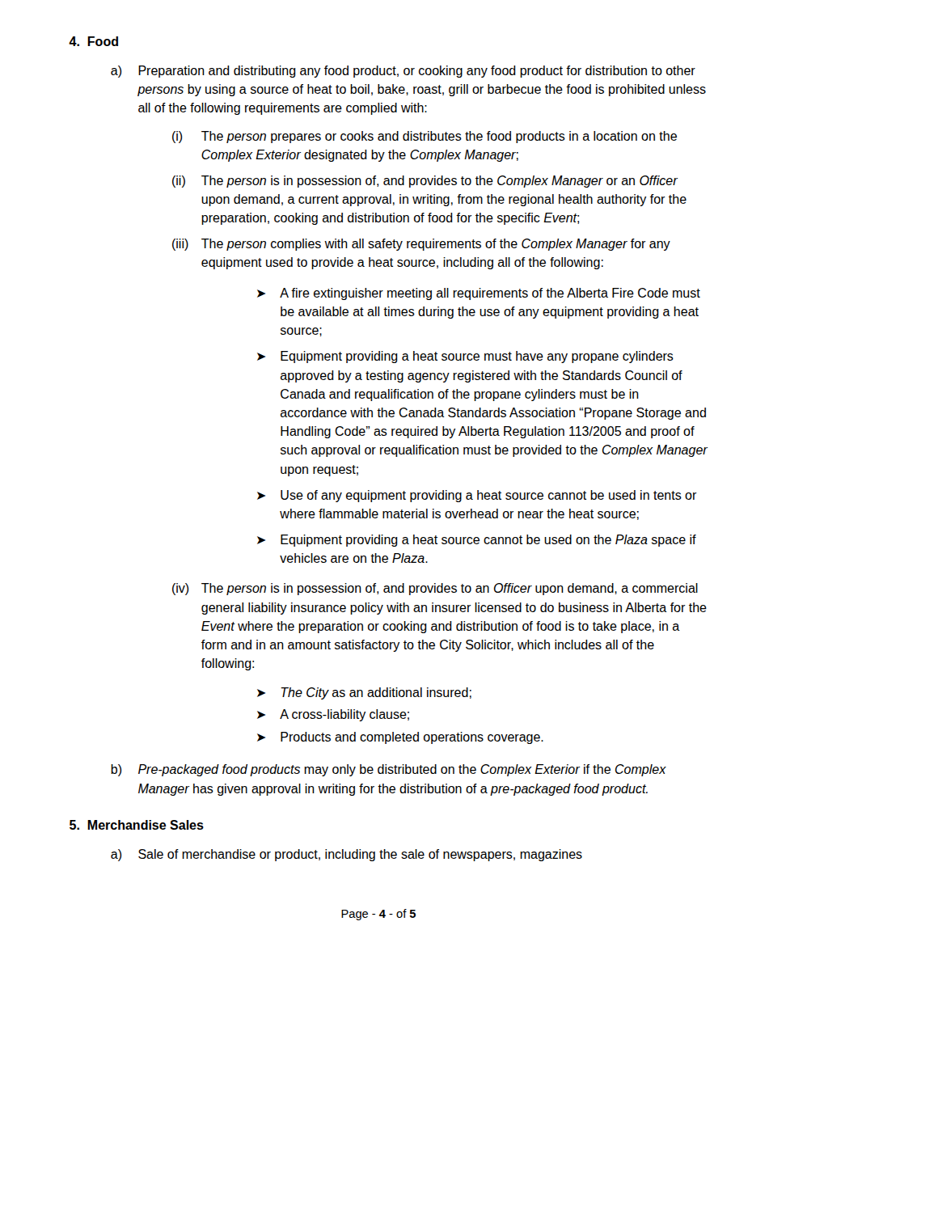4. Food
a) Preparation and distributing any food product, or cooking any food product for distribution to other persons by using a source of heat to boil, bake, roast, grill or barbecue the food is prohibited unless all of the following requirements are complied with:
(i) The person prepares or cooks and distributes the food products in a location on the Complex Exterior designated by the Complex Manager;
(ii) The person is in possession of, and provides to the Complex Manager or an Officer upon demand, a current approval, in writing, from the regional health authority for the preparation, cooking and distribution of food for the specific Event;
(iii) The person complies with all safety requirements of the Complex Manager for any equipment used to provide a heat source, including all of the following:
➤ A fire extinguisher meeting all requirements of the Alberta Fire Code must be available at all times during the use of any equipment providing a heat source;
➤ Equipment providing a heat source must have any propane cylinders approved by a testing agency registered with the Standards Council of Canada and requalification of the propane cylinders must be in accordance with the Canada Standards Association “Propane Storage and Handling Code” as required by Alberta Regulation 113/2005 and proof of such approval or requalification must be provided to the Complex Manager upon request;
➤ Use of any equipment providing a heat source cannot be used in tents or where flammable material is overhead or near the heat source;
➤ Equipment providing a heat source cannot be used on the Plaza space if vehicles are on the Plaza.
(iv) The person is in possession of, and provides to an Officer upon demand, a commercial general liability insurance policy with an insurer licensed to do business in Alberta for the Event where the preparation or cooking and distribution of food is to take place, in a form and in an amount satisfactory to the City Solicitor, which includes all of the following:
➤ The City as an additional insured;
➤ A cross-liability clause;
➤ Products and completed operations coverage.
b) Pre-packaged food products may only be distributed on the Complex Exterior if the Complex Manager has given approval in writing for the distribution of a pre-packaged food product.
5. Merchandise Sales
a) Sale of merchandise or product, including the sale of newspapers, magazines
Page - 4 - of 5